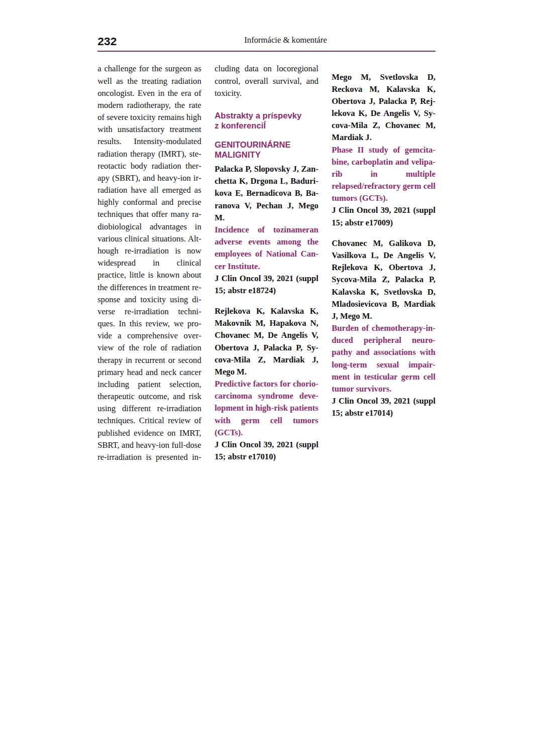232
Informácie & komentáre
a challenge for the surgeon as well as the treating radiation oncologist. Even in the era of modern radiotherapy, the rate of severe toxicity remains high with unsatisfactory treatment results. Intensity-modulated radiation therapy (IMRT), stereotactic body radiation therapy (SBRT), and heavy-ion irradiation have all emerged as highly conformal and precise techniques that offer many radiobiological advantages in various clinical situations. Although re-irradiation is now widespread in clinical practice, little is known about the differences in treatment response and toxicity using diverse re-irradiation techniques. In this review, we provide a comprehensive overview of the role of radiation therapy in recurrent or second primary head and neck cancer including patient selection, therapeutic outcome, and risk using different re-irradiation techniques. Critical review of published evidence on IMRT, SBRT, and heavy-ion full-dose re-irradiation is presented including data on locoregional control, overall survival, and toxicity.
Abstrakty a príspevky
z konferenciÍ
Genitourinárne
malignity
Palacka P, Slopovsky J, Zanchetta K, Drgona L, Badurikova E, Bernadicova B, Baranova V, Pechan J, Mego M.
Incidence of tozinameran adverse events among the employees of National Cancer Institute.
J Clin Oncol 39, 2021 (suppl 15; abstr e18724)
Rejlekova K, Kalavska K, Makovnik M, Hapakova N, Chovanec M, De Angelis V, Obertova J, Palacka P, Sycova-Mila Z, Mardiak J, Mego M.
Predictive factors for choriocarcinoma syndrome development in high-risk patients with germ cell tumors (GCTs).
J Clin Oncol 39, 2021 (suppl 15; abstr e17010)
Mego M, Svetlovska D, Reckova M, Kalavska K, Obertova J, Palacka P, Rejlekova K, De Angelis V, Sycova-Mila Z, Chovanec M, Mardiak J.
Phase II study of gemcitabine, carboplatin and veliparib in multiple relapsed/refractory germ cell tumors (GCTs).
J Clin Oncol 39, 2021 (suppl 15; abstr e17009)
Chovanec M, Galikova D, Vasilkova L, De Angelis V, Rejlekova K, Obertova J, Sycova-Mila Z, Palacka P, Kalavska K, Svetlovska D, Mladosievicova B, Mardiak J, Mego M.
Burden of chemotherapy-induced peripheral neuropathy and associations with long-term sexual impairment in testicular germ cell tumor survivors.
J Clin Oncol 39, 2021 (suppl 15; abstr e17014)